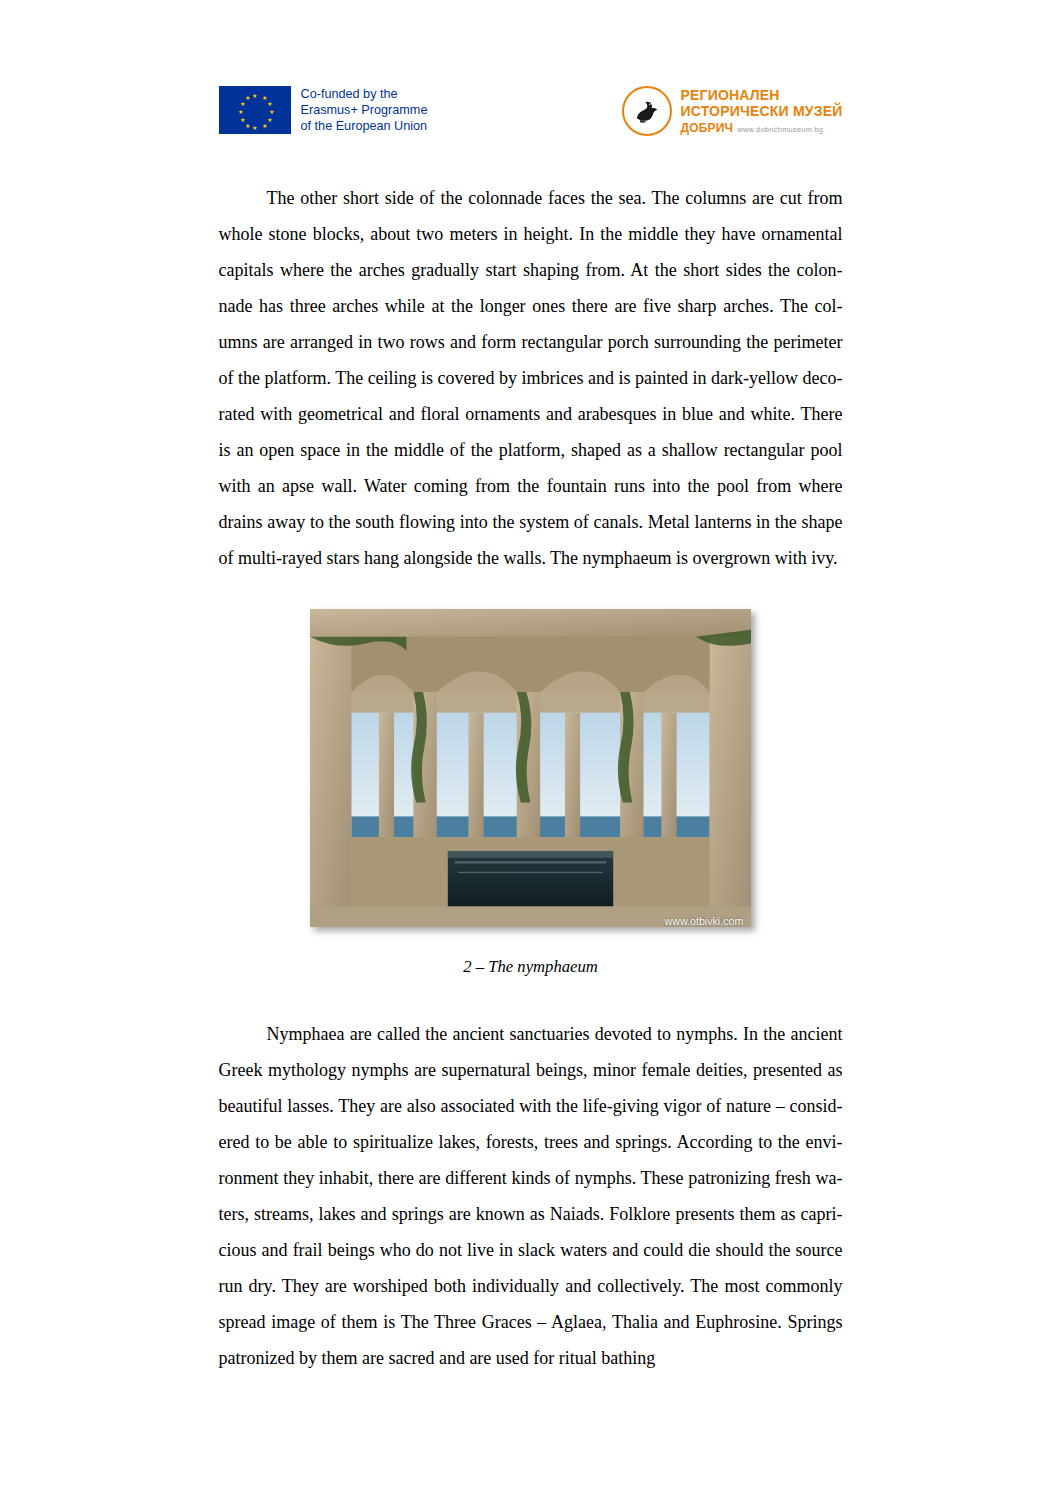★ ★ ★ ★ ★ ★ ★ ★ ★ ★ ★ ★
Co-funded by the
Erasmus+ Programme
of the European Union
РЕГИОНАЛЕН
ИСТОРИЧЕСКИ МУЗЕЙ
ДОБРИЧ www.dobrichmuseum.bg
The other short side of the colonnade faces the sea. The columns are cut from whole stone blocks, about two meters in height. In the middle they have ornamental capitals where the arches gradually start shaping from. At the short sides the colonnade has three arches while at the longer ones there are five sharp arches. The columns are arranged in two rows and form rectangular porch surrounding the perimeter of the platform. The ceiling is covered by imbrices and is painted in dark-yellow decorated with geometrical and floral ornaments and arabesques in blue and white. There is an open space in the middle of the platform, shaped as a shallow rectangular pool with an apse wall. Water coming from the fountain runs into the pool from where drains away to the south flowing into the system of canals. Metal lanterns in the shape of multi-rayed stars hang alongside the walls. The nymphaeum is overgrown with ivy.
www.otbivki.com
2 – The nymphaeum
Nymphaea are called the ancient sanctuaries devoted to nymphs. In the ancient Greek mythology nymphs are supernatural beings, minor female deities, presented as beautiful lasses. They are also associated with the life-giving vigor of nature – considered to be able to spiritualize lakes, forests, trees and springs. According to the environment they inhabit, there are different kinds of nymphs. These patronizing fresh waters, streams, lakes and springs are known as Naiads. Folklore presents them as capricious and frail beings who do not live in slack waters and could die should the source run dry. They are worshiped both individually and collectively. The most commonly spread image of them is The Three Graces – Aglaea, Thalia and Euphrosine. Springs patronized by them are sacred and are used for ritual bathing